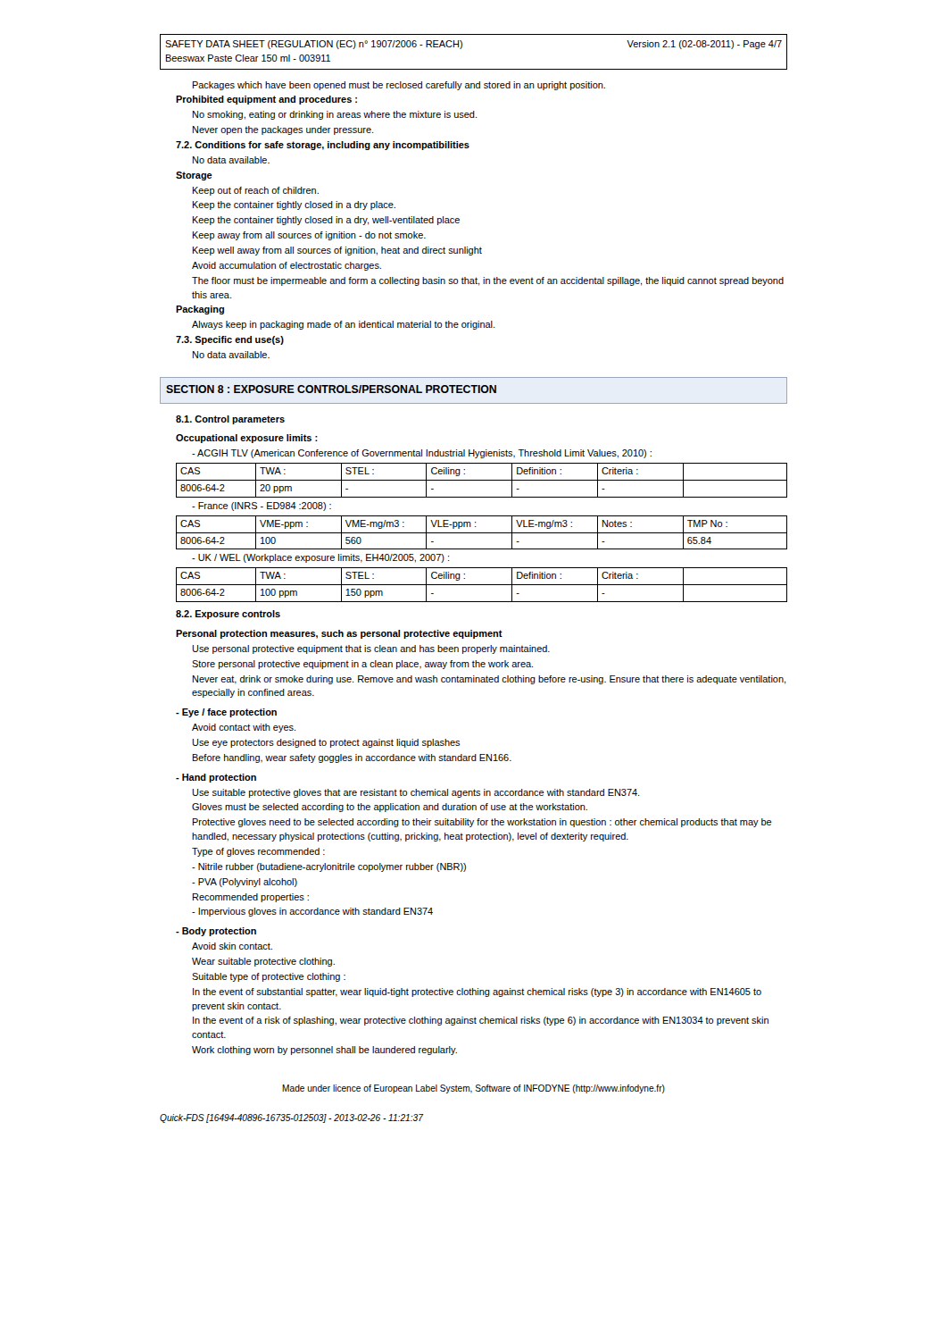SAFETY DATA SHEET (REGULATION (EC) n° 1907/2006 - REACH)
Beeswax Paste Clear 150 ml - 003911
Version 2.1 (02-08-2011) - Page 4/7
Packages which have been opened must be reclosed carefully and stored in an upright position.
Prohibited equipment and procedures :
No smoking, eating or drinking in areas where the mixture is used.
Never open the packages under pressure.
7.2. Conditions for safe storage, including any incompatibilities
No data available.
Storage
Keep out of reach of children.
Keep the container tightly closed in a dry place.
Keep the container tightly closed in a dry, well-ventilated place
Keep away from all sources of ignition - do not smoke.
Keep well away from all sources of ignition, heat and direct sunlight
Avoid accumulation of electrostatic charges.
The floor must be impermeable and form a collecting basin so that, in the event of an accidental spillage, the liquid cannot spread beyond this area.
Packaging
Always keep in packaging made of an identical material to the original.
7.3. Specific end use(s)
No data available.
SECTION 8 : EXPOSURE CONTROLS/PERSONAL PROTECTION
8.1. Control parameters
Occupational exposure limits :
- ACGIH TLV (American Conference of Governmental Industrial Hygienists, Threshold Limit Values, 2010) :
| CAS | TWA : | STEL : | Ceiling : | Definition : | Criteria : | |
| 8006-64-2 | 20 ppm | - | - | - | - | |
- France (INRS - ED984 :2008) :
| CAS | VME-ppm : | VME-mg/m3 : | VLE-ppm : | VLE-mg/m3 : | Notes : | TMP No : |
| 8006-64-2 | 100 | 560 | - | - | - | 65.84 |
- UK / WEL (Workplace exposure limits, EH40/2005, 2007) :
| CAS | TWA : | STEL : | Ceiling : | Definition : | Criteria : | |
| 8006-64-2 | 100 ppm | 150 ppm | - | - | - | |
8.2. Exposure controls
Personal protection measures, such as personal protective equipment
Use personal protective equipment that is clean and has been properly maintained.
Store personal protective equipment in a clean place, away from the work area.
Never eat, drink or smoke during use. Remove and wash contaminated clothing before re-using. Ensure that there is adequate ventilation, especially in confined areas.
- Eye / face protection
Avoid contact with eyes.
Use eye protectors designed to protect against liquid splashes
Before handling, wear safety goggles in accordance with standard EN166.
- Hand protection
Use suitable protective gloves that are resistant to chemical agents in accordance with standard EN374.
Gloves must be selected according to the application and duration of use at the workstation.
Protective gloves need to be selected according to their suitability for the workstation in question : other chemical products that may be handled, necessary physical protections (cutting, pricking, heat protection), level of dexterity required.
Type of gloves recommended :
- Nitrile rubber (butadiene-acrylonitrile copolymer rubber (NBR))
- PVA (Polyvinyl alcohol)
Recommended properties :
- Impervious gloves in accordance with standard EN374
- Body protection
Avoid skin contact.
Wear suitable protective clothing.
Suitable type of protective clothing :
In the event of substantial spatter, wear liquid-tight protective clothing against chemical risks (type 3) in accordance with EN14605 to prevent skin contact.
In the event of a risk of splashing, wear protective clothing against chemical risks (type 6) in accordance with EN13034 to prevent skin contact.
Work clothing worn by personnel shall be laundered regularly.
Made under licence of European Label System, Software of INFODYNE (http://www.infodyne.fr)
Quick-FDS [16494-40896-16735-012503] - 2013-02-26 - 11:21:37